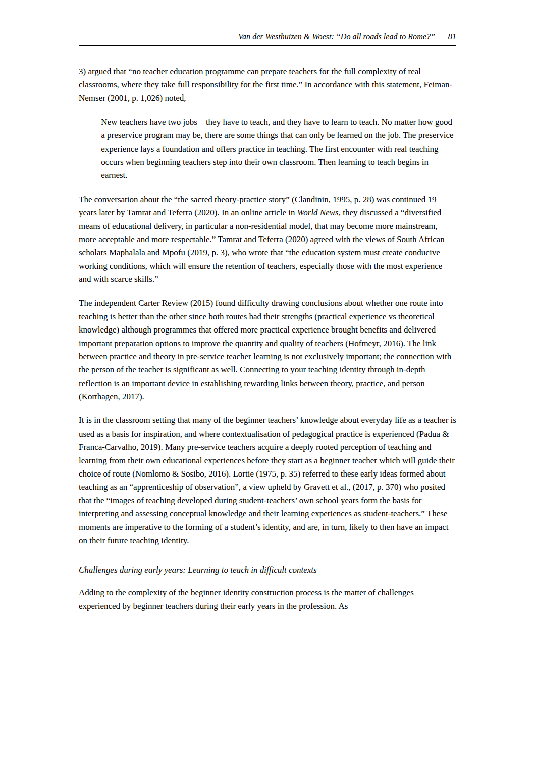Van der Westhuizen & Woest: “Do all roads lead to Rome?”81
3) argued that “no teacher education programme can prepare teachers for the full complexity of real classrooms, where they take full responsibility for the first time.” In accordance with this statement, Feiman-Nemser (2001, p. 1,026) noted,
New teachers have two jobs—they have to teach, and they have to learn to teach. No matter how good a preservice program may be, there are some things that can only be learned on the job. The preservice experience lays a foundation and offers practice in teaching. The first encounter with real teaching occurs when beginning teachers step into their own classroom. Then learning to teach begins in earnest.
The conversation about the “the sacred theory-practice story” (Clandinin, 1995, p. 28) was continued 19 years later by Tamrat and Teferra (2020). In an online article in World News, they discussed a “diversified means of educational delivery, in particular a non-residential model, that may become more mainstream, more acceptable and more respectable.” Tamrat and Teferra (2020) agreed with the views of South African scholars Maphalala and Mpofu (2019, p. 3), who wrote that “the education system must create conducive working conditions, which will ensure the retention of teachers, especially those with the most experience and with scarce skills.”
The independent Carter Review (2015) found difficulty drawing conclusions about whether one route into teaching is better than the other since both routes had their strengths (practical experience vs theoretical knowledge) although programmes that offered more practical experience brought benefits and delivered important preparation options to improve the quantity and quality of teachers (Hofmeyr, 2016). The link between practice and theory in pre-service teacher learning is not exclusively important; the connection with the person of the teacher is significant as well. Connecting to your teaching identity through in-depth reflection is an important device in establishing rewarding links between theory, practice, and person (Korthagen, 2017).
It is in the classroom setting that many of the beginner teachers’ knowledge about everyday life as a teacher is used as a basis for inspiration, and where contextualisation of pedagogical practice is experienced (Padua & Franca-Carvalho, 2019). Many pre-service teachers acquire a deeply rooted perception of teaching and learning from their own educational experiences before they start as a beginner teacher which will guide their choice of route (Nomlomo & Sosibo, 2016). Lortie (1975, p. 35) referred to these early ideas formed about teaching as an “apprenticeship of observation”, a view upheld by Gravett et al., (2017, p. 370) who posited that the “images of teaching developed during student-teachers’ own school years form the basis for interpreting and assessing conceptual knowledge and their learning experiences as student-teachers.” These moments are imperative to the forming of a student’s identity, and are, in turn, likely to then have an impact on their future teaching identity.
Challenges during early years: Learning to teach in difficult contexts
Adding to the complexity of the beginner identity construction process is the matter of challenges experienced by beginner teachers during their early years in the profession. As